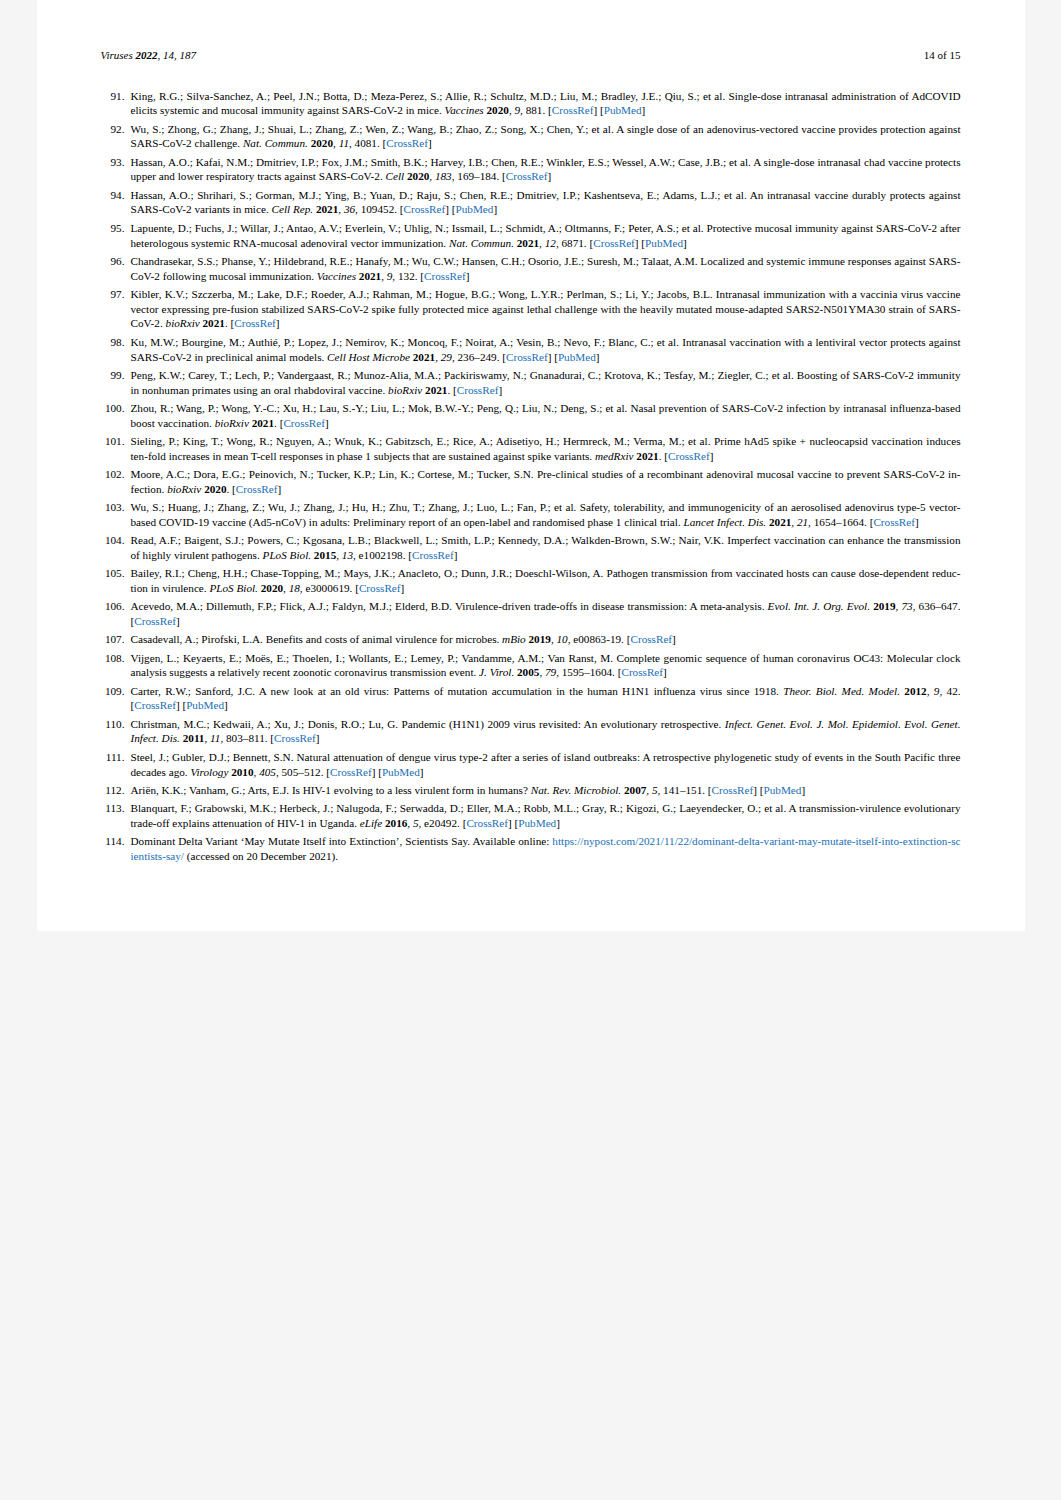Viruses 2022, 14, 187 14 of 15
King, R.G.; Silva-Sanchez, A.; Peel, J.N.; Botta, D.; Meza-Perez, S.; Allie, R.; Schultz, M.D.; Liu, M.; Bradley, J.E.; Qiu, S.; et al. Single-dose intranasal administration of AdCOVID elicits systemic and mucosal immunity against SARS-CoV-2 in mice. Vaccines 2020, 9, 881. [CrossRef] [PubMed]
Wu, S.; Zhong, G.; Zhang, J.; Shuai, L.; Zhang, Z.; Wen, Z.; Wang, B.; Zhao, Z.; Song, X.; Chen, Y.; et al. A single dose of an adenovirus-vectored vaccine provides protection against SARS-CoV-2 challenge. Nat. Commun. 2020, 11, 4081. [CrossRef]
Hassan, A.O.; Kafai, N.M.; Dmitriev, I.P.; Fox, J.M.; Smith, B.K.; Harvey, I.B.; Chen, R.E.; Winkler, E.S.; Wessel, A.W.; Case, J.B.; et al. A single-dose intranasal chad vaccine protects upper and lower respiratory tracts against SARS-CoV-2. Cell 2020, 183, 169–184. [CrossRef]
Hassan, A.O.; Shrihari, S.; Gorman, M.J.; Ying, B.; Yuan, D.; Raju, S.; Chen, R.E.; Dmitriev, I.P.; Kashentseva, E.; Adams, L.J.; et al. An intranasal vaccine durably protects against SARS-CoV-2 variants in mice. Cell Rep. 2021, 36, 109452. [CrossRef] [PubMed]
Lapuente, D.; Fuchs, J.; Willar, J.; Antao, A.V.; Everlein, V.; Uhlig, N.; Issmail, L.; Schmidt, A.; Oltmanns, F.; Peter, A.S.; et al. Protective mucosal immunity against SARS-CoV-2 after heterologous systemic RNA-mucosal adenoviral vector immunization. Nat. Commun. 2021, 12, 6871. [CrossRef] [PubMed]
Chandrasekar, S.S.; Phanse, Y.; Hildebrand, R.E.; Hanafy, M.; Wu, C.W.; Hansen, C.H.; Osorio, J.E.; Suresh, M.; Talaat, A.M. Localized and systemic immune responses against SARS-CoV-2 following mucosal immunization. Vaccines 2021, 9, 132. [CrossRef]
Kibler, K.V.; Szczerba, M.; Lake, D.F.; Roeder, A.J.; Rahman, M.; Hogue, B.G.; Wong, L.Y.R.; Perlman, S.; Li, Y.; Jacobs, B.L. Intranasal immunization with a vaccinia virus vaccine vector expressing pre-fusion stabilized SARS-CoV-2 spike fully protected mice against lethal challenge with the heavily mutated mouse-adapted SARS2-N501YMA30 strain of SARS-CoV-2. bioRxiv 2021. [CrossRef]
Ku, M.W.; Bourgine, M.; Authié, P.; Lopez, J.; Nemirov, K.; Moncoq, F.; Noirat, A.; Vesin, B.; Nevo, F.; Blanc, C.; et al. Intranasal vaccination with a lentiviral vector protects against SARS-CoV-2 in preclinical animal models. Cell Host Microbe 2021, 29, 236–249. [CrossRef] [PubMed]
Peng, K.W.; Carey, T.; Lech, P.; Vandergaast, R.; Munoz-Alia, M.A.; Packiriswamy, N.; Gnanadurai, C.; Krotova, K.; Tesfay, M.; Ziegler, C.; et al. Boosting of SARS-CoV-2 immunity in nonhuman primates using an oral rhabdoviral vaccine. bioRxiv 2021. [CrossRef]
Zhou, R.; Wang, P.; Wong, Y.-C.; Xu, H.; Lau, S.-Y.; Liu, L.; Mok, B.W.-Y.; Peng, Q.; Liu, N.; Deng, S.; et al. Nasal prevention of SARS-CoV-2 infection by intranasal influenza-based boost vaccination. bioRxiv 2021. [CrossRef]
Sieling, P.; King, T.; Wong, R.; Nguyen, A.; Wnuk, K.; Gabitzsch, E.; Rice, A.; Adisetiyo, H.; Hermreck, M.; Verma, M.; et al. Prime hAd5 spike + nucleocapsid vaccination induces ten-fold increases in mean T-cell responses in phase 1 subjects that are sustained against spike variants. medRxiv 2021. [CrossRef]
Moore, A.C.; Dora, E.G.; Peinovich, N.; Tucker, K.P.; Lin, K.; Cortese, M.; Tucker, S.N. Pre-clinical studies of a recombinant adenoviral mucosal vaccine to prevent SARS-CoV-2 infection. bioRxiv 2020. [CrossRef]
Wu, S.; Huang, J.; Zhang, Z.; Wu, J.; Zhang, J.; Hu, H.; Zhu, T.; Zhang, J.; Luo, L.; Fan, P.; et al. Safety, tolerability, and immunogenicity of an aerosolised adenovirus type-5 vector-based COVID-19 vaccine (Ad5-nCoV) in adults: Preliminary report of an open-label and randomised phase 1 clinical trial. Lancet Infect. Dis. 2021, 21, 1654–1664. [CrossRef]
Read, A.F.; Baigent, S.J.; Powers, C.; Kgosana, L.B.; Blackwell, L.; Smith, L.P.; Kennedy, D.A.; Walkden-Brown, S.W.; Nair, V.K. Imperfect vaccination can enhance the transmission of highly virulent pathogens. PLoS Biol. 2015, 13, e1002198. [CrossRef]
Bailey, R.I.; Cheng, H.H.; Chase-Topping, M.; Mays, J.K.; Anacleto, O.; Dunn, J.R.; Doeschl-Wilson, A. Pathogen transmission from vaccinated hosts can cause dose-dependent reduction in virulence. PLoS Biol. 2020, 18, e3000619. [CrossRef]
Acevedo, M.A.; Dillemuth, F.P.; Flick, A.J.; Faldyn, M.J.; Elderd, B.D. Virulence-driven trade-offs in disease transmission: A meta-analysis. Evol. Int. J. Org. Evol. 2019, 73, 636–647. [CrossRef]
Casadevall, A.; Pirofski, L.A. Benefits and costs of animal virulence for microbes. mBio 2019, 10, e00863-19. [CrossRef]
Vijgen, L.; Keyaerts, E.; Moës, E.; Thoelen, I.; Wollants, E.; Lemey, P.; Vandamme, A.M.; Van Ranst, M. Complete genomic sequence of human coronavirus OC43: Molecular clock analysis suggests a relatively recent zoonotic coronavirus transmission event. J. Virol. 2005, 79, 1595–1604. [CrossRef]
Carter, R.W.; Sanford, J.C. A new look at an old virus: Patterns of mutation accumulation in the human H1N1 influenza virus since 1918. Theor. Biol. Med. Model. 2012, 9, 42. [CrossRef] [PubMed]
Christman, M.C.; Kedwaii, A.; Xu, J.; Donis, R.O.; Lu, G. Pandemic (H1N1) 2009 virus revisited: An evolutionary retrospective. Infect. Genet. Evol. J. Mol. Epidemiol. Evol. Genet. Infect. Dis. 2011, 11, 803–811. [CrossRef]
Steel, J.; Gubler, D.J.; Bennett, S.N. Natural attenuation of dengue virus type-2 after a series of island outbreaks: A retrospective phylogenetic study of events in the South Pacific three decades ago. Virology 2010, 405, 505–512. [CrossRef] [PubMed]
Ariën, K.K.; Vanham, G.; Arts, E.J. Is HIV-1 evolving to a less virulent form in humans? Nat. Rev. Microbiol. 2007, 5, 141–151. [CrossRef] [PubMed]
Blanquart, F.; Grabowski, M.K.; Herbeck, J.; Nalugoda, F.; Serwadda, D.; Eller, M.A.; Robb, M.L.; Gray, R.; Kigozi, G.; Laeyendecker, O.; et al. A transmission-virulence evolutionary trade-off explains attenuation of HIV-1 in Uganda. eLife 2016, 5, e20492. [CrossRef] [PubMed]
Dominant Delta Variant ‘May Mutate Itself into Extinction’, Scientists Say. Available online: https://nypost.com/2021/11/22/dominant-delta-variant-may-mutate-itself-into-extinction-scientists-say/ (accessed on 20 December 2021).